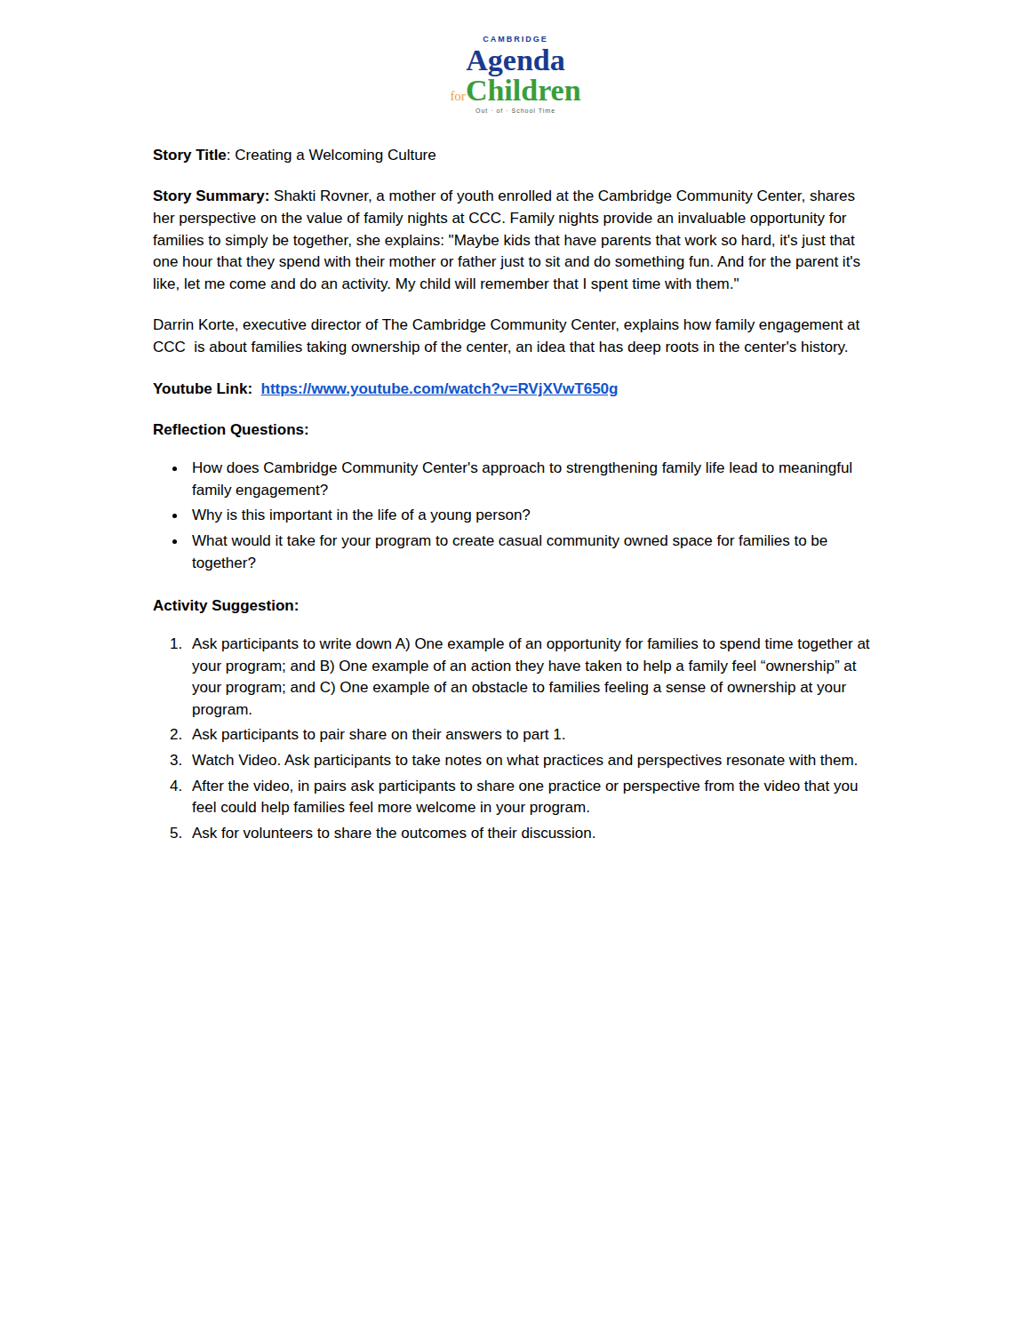CAMBRIDGE
Agenda
for Children
Out · of · School Time
Story Title: Creating a Welcoming Culture
Story Summary: Shakti Rovner, a mother of youth enrolled at the Cambridge Community Center, shares her perspective on the value of family nights at CCC. Family nights provide an invaluable opportunity for families to simply be together, she explains: "Maybe kids that have parents that work so hard, it's just that one hour that they spend with their mother or father just to sit and do something fun. And for the parent it's like, let me come and do an activity. My child will remember that I spent time with them."
Darrin Korte, executive director of The Cambridge Community Center, explains how family engagement at CCC is about families taking ownership of the center, an idea that has deep roots in the center's history.
Youtube Link: https://www.youtube.com/watch?v=RVjXVwT650g
Reflection Questions:
How does Cambridge Community Center's approach to strengthening family life lead to meaningful family engagement?
Why is this important in the life of a young person?
What would it take for your program to create casual community owned space for families to be together?
Activity Suggestion:
Ask participants to write down A) One example of an opportunity for families to spend time together at your program; and B) One example of an action they have taken to help a family feel “ownership” at your program; and C) One example of an obstacle to families feeling a sense of ownership at your program.
Ask participants to pair share on their answers to part 1.
Watch Video. Ask participants to take notes on what practices and perspectives resonate with them.
After the video, in pairs ask participants to share one practice or perspective from the video that you feel could help families feel more welcome in your program.
Ask for volunteers to share the outcomes of their discussion.